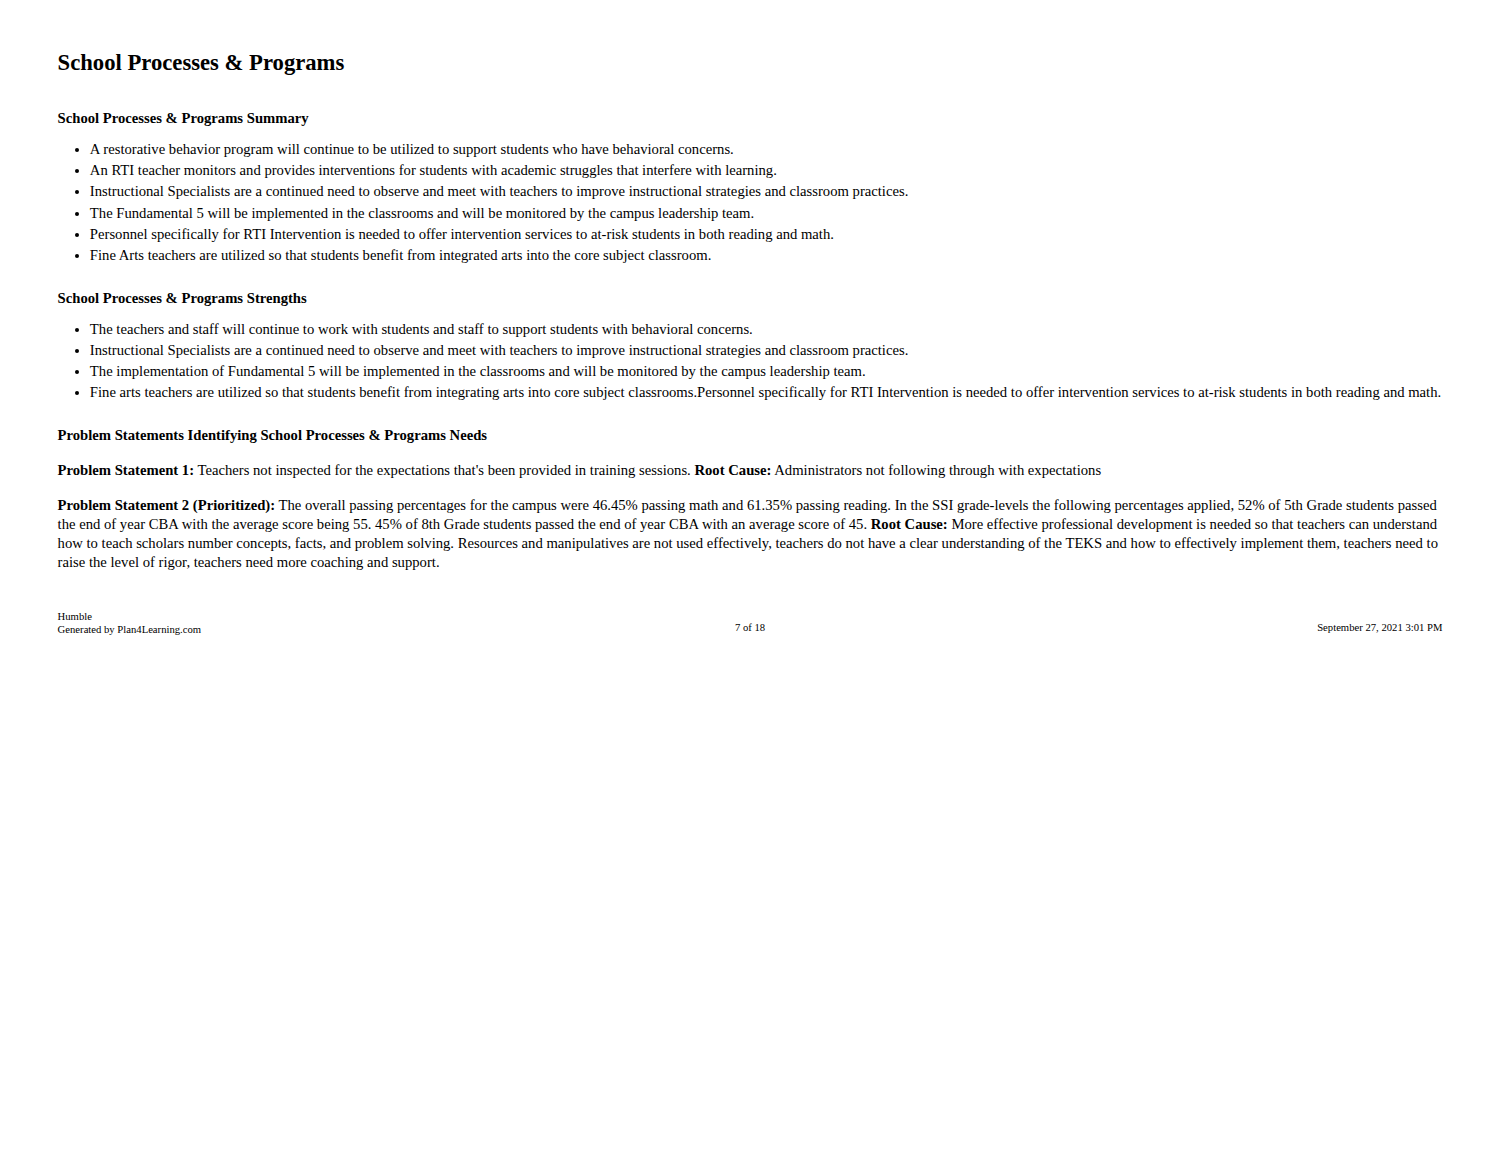School Processes & Programs
School Processes & Programs Summary
A restorative behavior program will continue to be utilized to support students who have behavioral concerns.
An RTI teacher monitors and provides interventions for students with academic struggles that interfere with learning.
Instructional Specialists are a continued need to observe and meet with teachers to improve instructional strategies and classroom practices.
The Fundamental 5 will be implemented in the classrooms and will be monitored by the campus leadership team.
Personnel specifically for RTI Intervention is needed to offer intervention services to at-risk students in both reading and math.
Fine Arts teachers are utilized so that students benefit from integrated arts into the core subject classroom.
School Processes & Programs Strengths
The teachers and staff will continue to work with students and staff to support students with behavioral concerns.
Instructional Specialists are a continued need to observe and meet with teachers to improve instructional strategies and classroom practices.
The implementation of Fundamental 5 will be implemented in the classrooms and will be monitored by the campus leadership team.
Fine arts teachers are utilized so that students benefit from integrating arts into core subject classrooms.Personnel specifically for RTI Intervention is needed to offer intervention services to at-risk students in both reading and math.
Problem Statements Identifying School Processes & Programs Needs
Problem Statement 1: Teachers not inspected for the expectations that's been provided in training sessions. Root Cause: Administrators not following through with expectations
Problem Statement 2 (Prioritized): The overall passing percentages for the campus were 46.45% passing math and 61.35% passing reading. In the SSI grade-levels the following percentages applied, 52% of 5th Grade students passed the end of year CBA with the average score being 55. 45% of 8th Grade students passed the end of year CBA with an average score of 45. Root Cause: More effective professional development is needed so that teachers can understand how to teach scholars number concepts, facts, and problem solving. Resources and manipulatives are not used effectively, teachers do not have a clear understanding of the TEKS and how to effectively implement them, teachers need to raise the level of rigor, teachers need more coaching and support.
Humble
Generated by Plan4Learning.com
7 of 18
September 27, 2021 3:01 PM